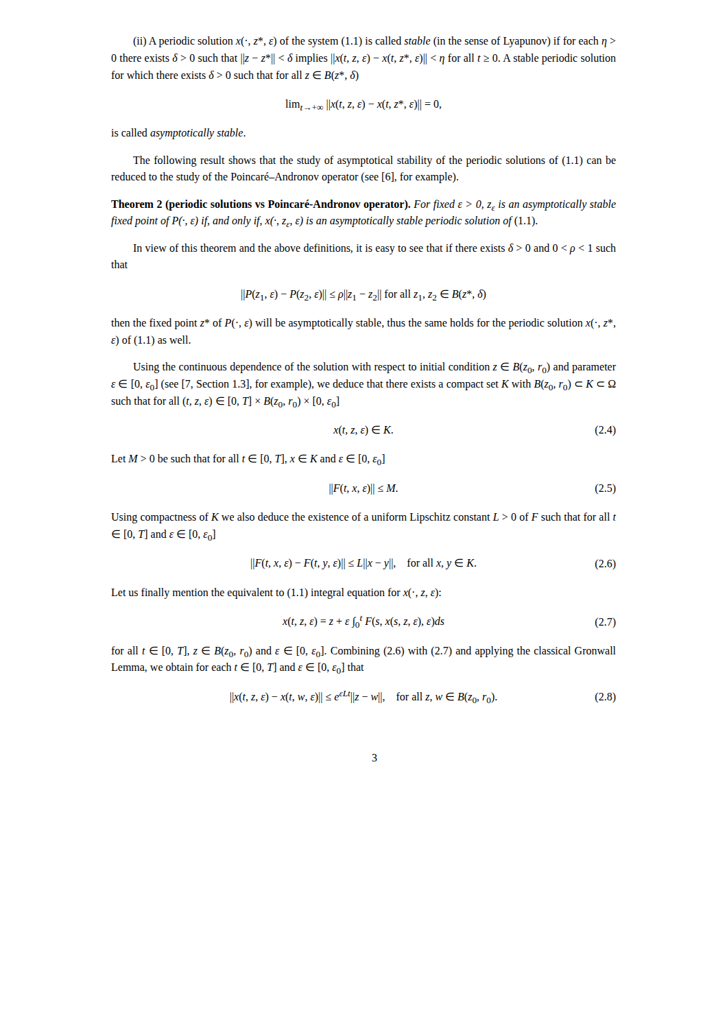(ii) A periodic solution x(·, z*, ε) of the system (1.1) is called stable (in the sense of Lyapunov) if for each η > 0 there exists δ > 0 such that ||z − z*|| < δ implies ||x(t, z, ε) − x(t, z*, ε)|| < η for all t ≥ 0. A stable periodic solution for which there exists δ > 0 such that for all z ∈ B(z*, δ)
limt→+∞ ||x(t, z, ε) − x(t, z*, ε)|| = 0,
is called asymptotically stable.
The following result shows that the study of asymptotical stability of the periodic solutions of (1.1) can be reduced to the study of the Poincaré–Andronov operator (see [6], for example).
Theorem 2 (periodic solutions vs Poincaré-Andronov operator). For fixed ε > 0, zε is an asymptotically stable fixed point of P(·, ε) if, and only if, x(·, zε, ε) is an asymptotically stable periodic solution of (1.1).
In view of this theorem and the above definitions, it is easy to see that if there exists δ > 0 and 0 < ρ < 1 such that
||P(z1, ε) − P(z2, ε)|| ≤ ρ||z1 − z2|| for all z1, z2 ∈ B(z*, δ)
then the fixed point z* of P(·, ε) will be asymptotically stable, thus the same holds for the periodic solution x(·, z*, ε) of (1.1) as well.
Using the continuous dependence of the solution with respect to initial condition z ∈ B(z0, r0) and parameter ε ∈ [0, ε0] (see [7, Section 1.3], for example), we deduce that there exists a compact set K with B(z0, r0) ⊂ K ⊂ Ω such that for all (t, z, ε) ∈ [0, T] × B(z0, r0) × [0, ε0]
x(t, z, ε) ∈ K. (2.4)
Let M > 0 be such that for all t ∈ [0, T], x ∈ K and ε ∈ [0, ε0]
||F(t, x, ε)|| ≤ M. (2.5)
Using compactness of K we also deduce the existence of a uniform Lipschitz constant L > 0 of F such that for all t ∈ [0, T] and ε ∈ [0, ε0]
||F(t, x, ε) − F(t, y, ε)|| ≤ L||x − y||, for all x, y ∈ K. (2.6)
Let us finally mention the equivalent to (1.1) integral equation for x(·, z, ε):
x(t, z, ε) = z + ε ∫0t F(s, x(s, z, ε), ε)ds (2.7)
for all t ∈ [0, T], z ∈ B(z0, r0) and ε ∈ [0, ε0]. Combining (2.6) with (2.7) and applying the classical Gronwall Lemma, we obtain for each t ∈ [0, T] and ε ∈ [0, ε0] that
||x(t, z, ε) − x(t, w, ε)|| ≤ eεLt||z − w||, for all z, w ∈ B(z0, r0). (2.8)
3